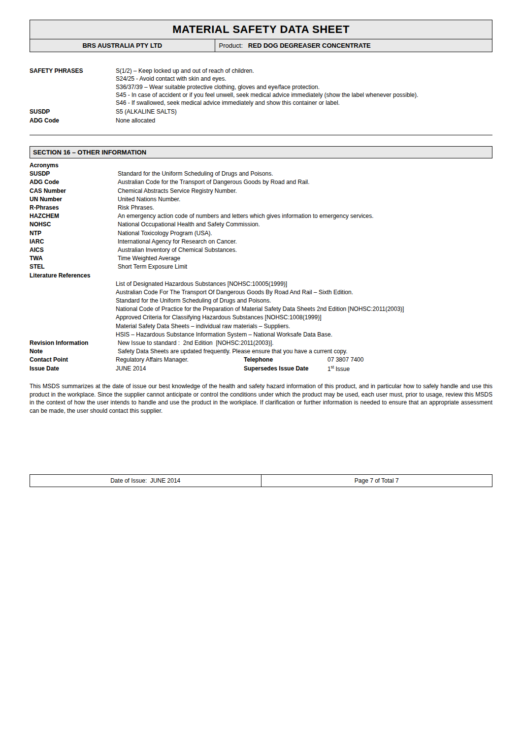| MATERIAL SAFETY DATA SHEET |
| BRS AUSTRALIA PTY LTD | Product: RED DOG DEGREASER CONCENTRATE |
| SAFETY PHRASES | S(1/2) – Keep locked up and out of reach of children. S24/25 - Avoid contact with skin and eyes. S36/37/39 – Wear suitable protective clothing, gloves and eye/face protection. S45 - In case of accident or if you feel unwell, seek medical advice immediately (show the label whenever possible). S46 - If swallowed, seek medical advice immediately and show this container or label. |
| SUSDP | S5 (ALKALINE SALTS) |
| ADG Code | None allocated |
SECTION 16 – OTHER INFORMATION
| Acronyms | |
| SUSDP | Standard for the Uniform Scheduling of Drugs and Poisons. |
| ADG Code | Australian Code for the Transport of Dangerous Goods by Road and Rail. |
| CAS Number | Chemical Abstracts Service Registry Number. |
| UN Number | United Nations Number. |
| R-Phrases | Risk Phrases. |
| HAZCHEM | An emergency action code of numbers and letters which gives information to emergency services. |
| NOHSC | National Occupational Health and Safety Commission. |
| NTP | National Toxicology Program (USA). |
| IARC | International Agency for Research on Cancer. |
| AICS | Australian Inventory of Chemical Substances. |
| TWA | Time Weighted Average |
| STEL | Short Term Exposure Limit |
| Literature References | |
List of Designated Hazardous Substances [NOHSC:10005(1999)]
Australian Code For The Transport Of Dangerous Goods By Road And Rail – Sixth Edition.
Standard for the Uniform Scheduling of Drugs and Poisons.
National Code of Practice for the Preparation of Material Safety Data Sheets 2nd Edition [NOHSC:2011(2003)]
Approved Criteria for Classifying Hazardous Substances [NOHSC:1008(1999)]
Material Safety Data Sheets – individual raw materials – Suppliers.
HSIS – Hazardous Substance Information System – National Worksafe Data Base.
| Revision Information | New Issue to standard : 2nd Edition [NOHSC:2011(2003)]. |
| Note | Safety Data Sheets are updated frequently. Please ensure that you have a current copy. |
| Contact Point | Regulatory Affairs Manager. | Telephone | 07 3807 7400 |
| Issue Date | JUNE 2014 | Supersedes Issue Date | 1 st Issue |
This MSDS summarizes at the date of issue our best knowledge of the health and safety hazard information of this product, and in particular how to safely handle and use this product in the workplace. Since the supplier cannot anticipate or control the conditions under which the product may be used, each user must, prior to usage, review this MSDS in the context of how the user intends to handle and use the product in the workplace. If clarification or further information is needed to ensure that an appropriate assessment can be made, the user should contact this supplier.
| Date of Issue: JUNE 2014 | Page 7 of Total 7 |